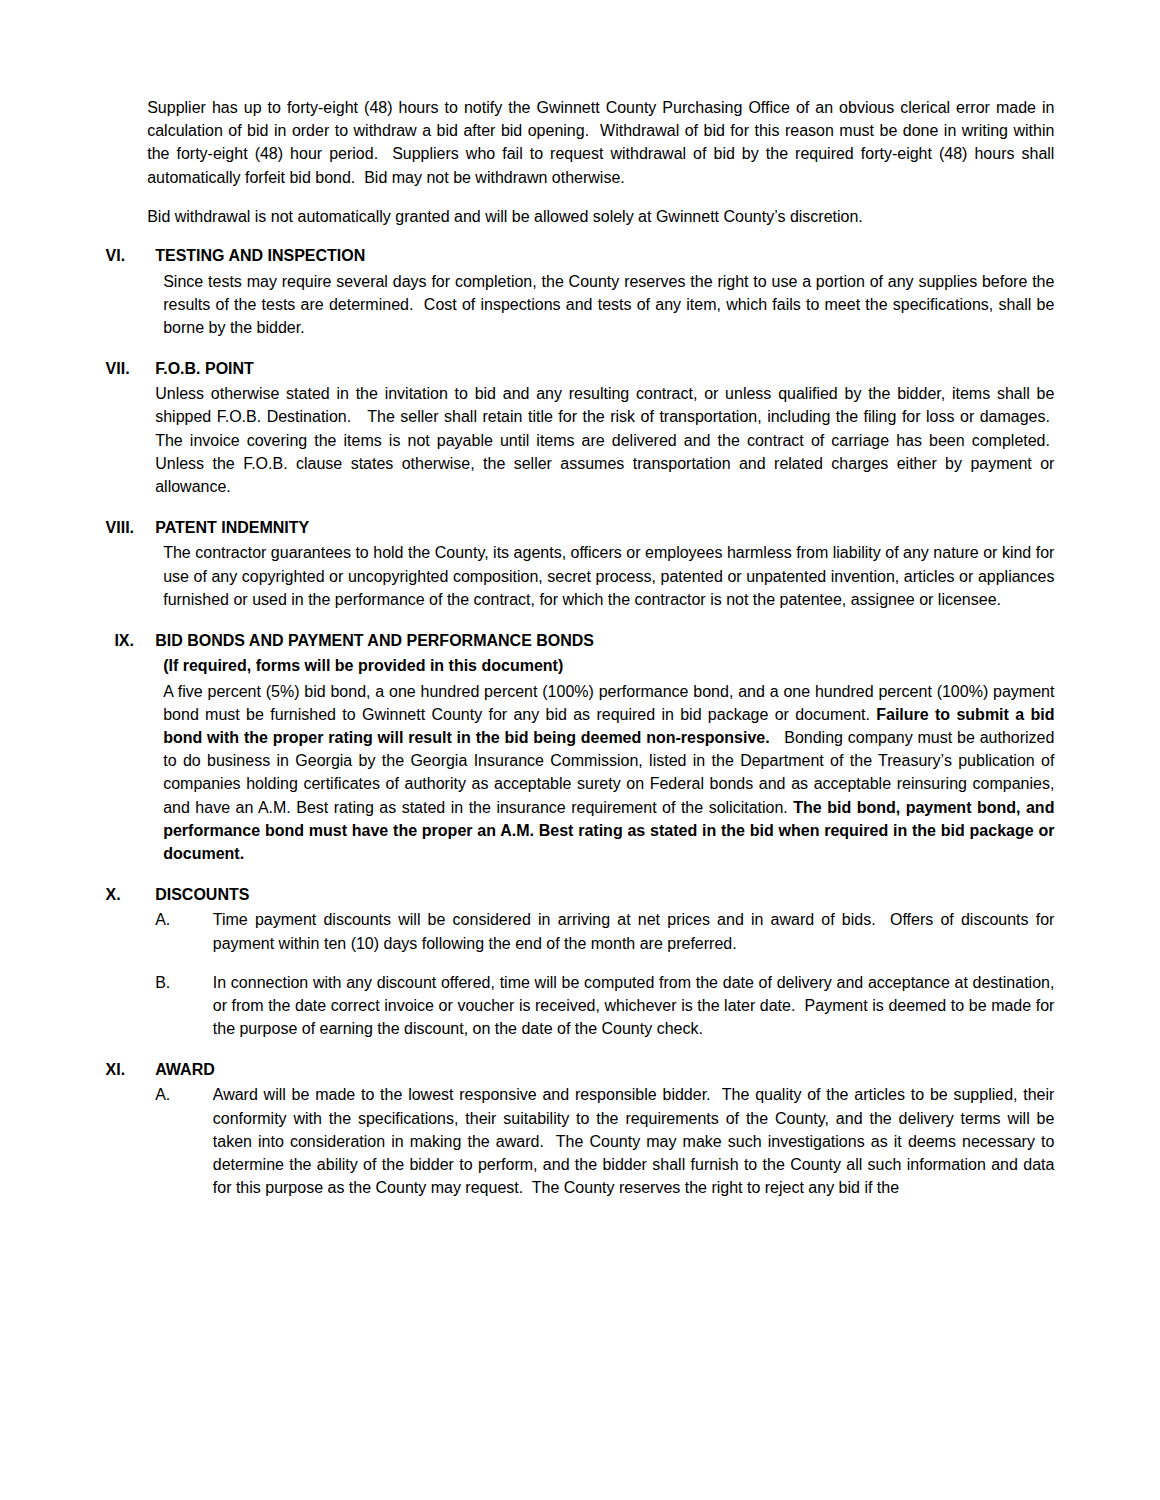Supplier has up to forty-eight (48) hours to notify the Gwinnett County Purchasing Office of an obvious clerical error made in calculation of bid in order to withdraw a bid after bid opening. Withdrawal of bid for this reason must be done in writing within the forty-eight (48) hour period. Suppliers who fail to request withdrawal of bid by the required forty-eight (48) hours shall automatically forfeit bid bond. Bid may not be withdrawn otherwise.
Bid withdrawal is not automatically granted and will be allowed solely at Gwinnett County’s discretion.
VI. Testing and Inspection
Since tests may require several days for completion, the County reserves the right to use a portion of any supplies before the results of the tests are determined. Cost of inspections and tests of any item, which fails to meet the specifications, shall be borne by the bidder.
VII. F.O.B. Point
Unless otherwise stated in the invitation to bid and any resulting contract, or unless qualified by the bidder, items shall be shipped F.O.B. Destination. The seller shall retain title for the risk of transportation, including the filing for loss or damages. The invoice covering the items is not payable until items are delivered and the contract of carriage has been completed. Unless the F.O.B. clause states otherwise, the seller assumes transportation and related charges either by payment or allowance.
VIII. Patent Indemnity
The contractor guarantees to hold the County, its agents, officers or employees harmless from liability of any nature or kind for use of any copyrighted or uncopyrighted composition, secret process, patented or unpatented invention, articles or appliances furnished or used in the performance of the contract, for which the contractor is not the patentee, assignee or licensee.
IX. Bid Bonds and Payment and Performance Bonds
(If required, forms will be provided in this document)
A five percent (5%) bid bond, a one hundred percent (100%) performance bond, and a one hundred percent (100%) payment bond must be furnished to Gwinnett County for any bid as required in bid package or document. Failure to submit a bid bond with the proper rating will result in the bid being deemed non-responsive. Bonding company must be authorized to do business in Georgia by the Georgia Insurance Commission, listed in the Department of the Treasury’s publication of companies holding certificates of authority as acceptable surety on Federal bonds and as acceptable reinsuring companies, and have an A.M. Best rating as stated in the insurance requirement of the solicitation. The bid bond, payment bond, and performance bond must have the proper an A.M. Best rating as stated in the bid when required in the bid package or document.
X. Discounts
A. Time payment discounts will be considered in arriving at net prices and in award of bids. Offers of discounts for payment within ten (10) days following the end of the month are preferred.
B. In connection with any discount offered, time will be computed from the date of delivery and acceptance at destination, or from the date correct invoice or voucher is received, whichever is the later date. Payment is deemed to be made for the purpose of earning the discount, on the date of the County check.
XI. Award
A. Award will be made to the lowest responsive and responsible bidder. The quality of the articles to be supplied, their conformity with the specifications, their suitability to the requirements of the County, and the delivery terms will be taken into consideration in making the award. The County may make such investigations as it deems necessary to determine the ability of the bidder to perform, and the bidder shall furnish to the County all such information and data for this purpose as the County may request. The County reserves the right to reject any bid if the